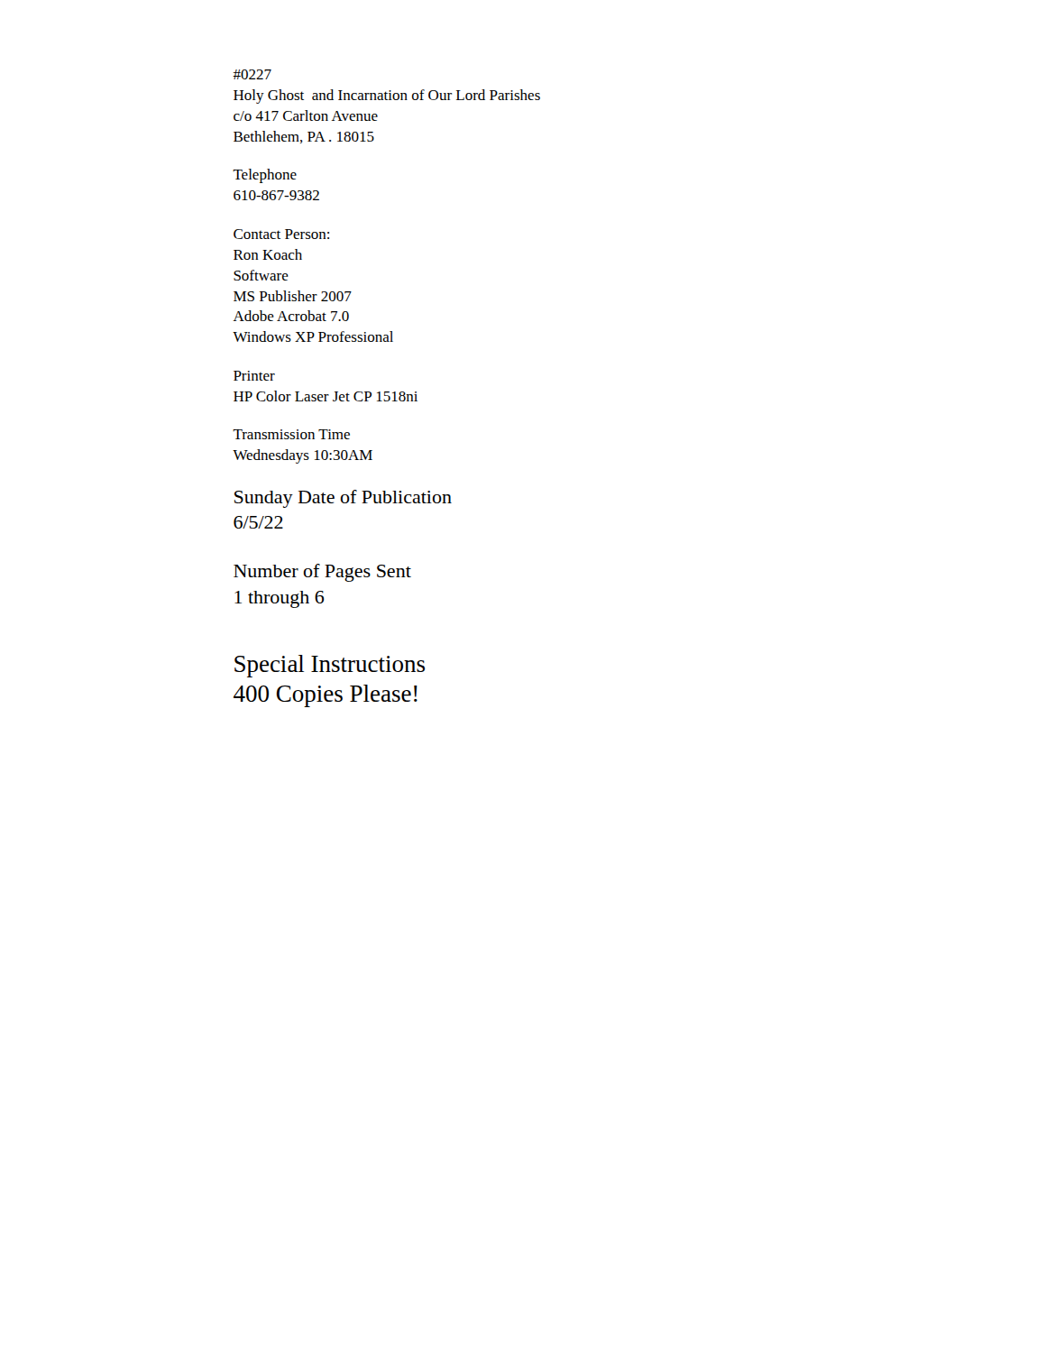#0227
Holy Ghost and Incarnation of Our Lord Parishes
c/o 417 Carlton Avenue
Bethlehem, PA . 18015
Telephone
610-867-9382
Contact Person:
Ron Koach
Software
MS Publisher 2007
Adobe Acrobat 7.0
Windows XP Professional
Printer
HP Color Laser Jet CP 1518ni
Transmission Time
Wednesdays 10:30AM
Sunday Date of Publication
6/5/22
Number of Pages Sent
1 through 6
Special Instructions
400 Copies Please!